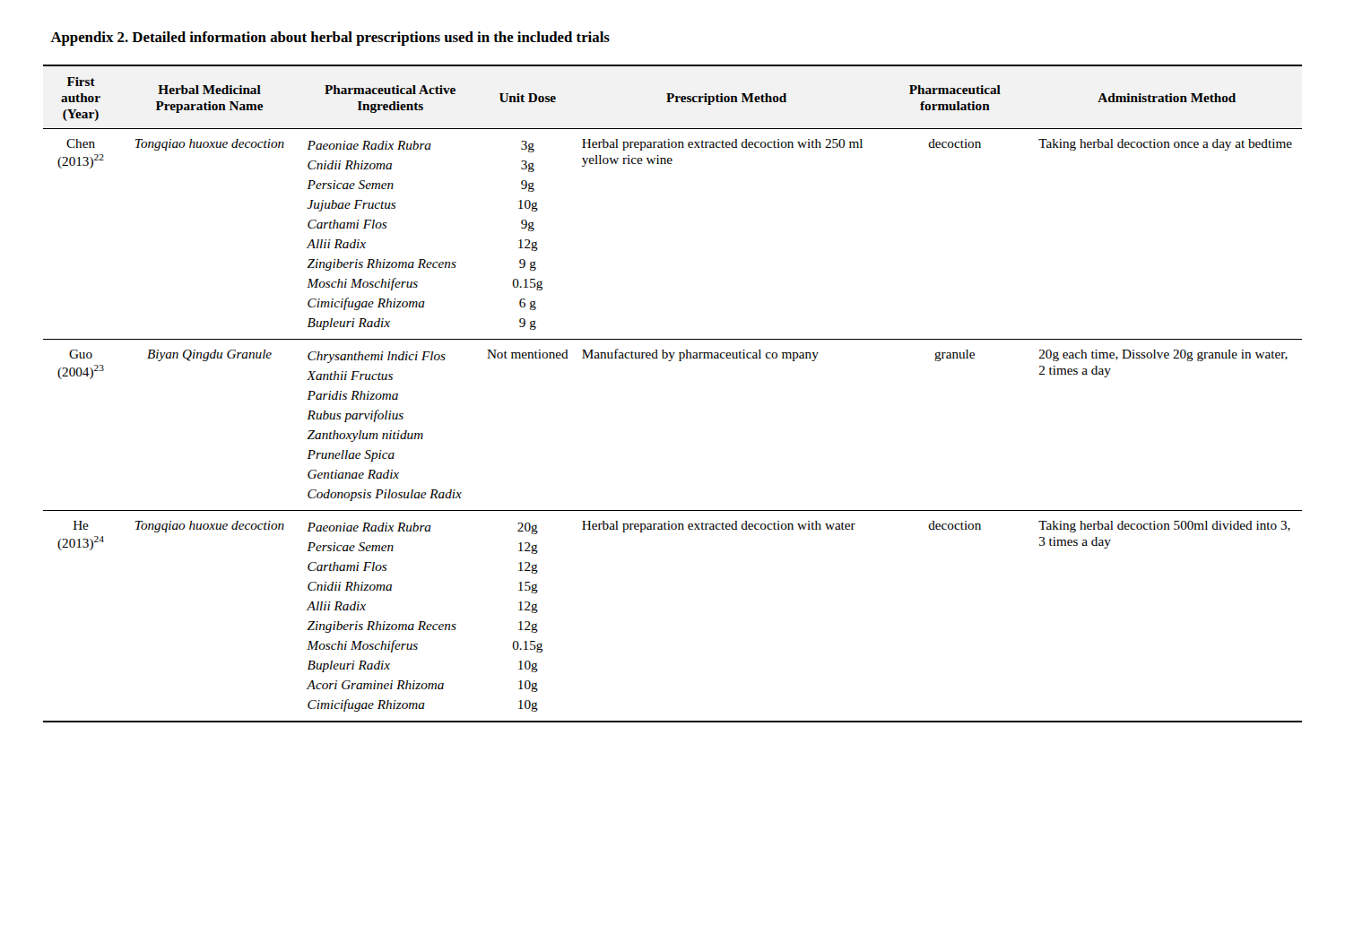Appendix 2. Detailed information about herbal prescriptions used in the included trials
| First author (Year) | Herbal Medicinal Preparation Name | Pharmaceutical Active Ingredients | Unit Dose | Prescription Method | Pharmaceutical formulation | Administration Method |
| --- | --- | --- | --- | --- | --- | --- |
| Chen (2013) 22 | Tongqiao huoxue decoction | Paeoniae Radix Rubra Cnidii Rhizoma Persicae Semen Jujubae Fructus Carthami Flos Allii Radix Zingiberis Rhizoma Recens Moschi Moschiferus Cimicifugae Rhizoma Bupleuri Radix | 3g 3g 9g 10g 9g 12g 9 g 0.15g 6 g 9 g | Herbal preparation extracted decoction with 250 ml yellow rice wine | decoction | Taking herbal decoction once a day at bedtime |
| Guo (2004) 23 | Biyan Qingdu Granule | Chrysanthemi lndici Flos Xanthii Fructus Paridis Rhizoma Rubus parvifolius Zanthoxylum nitidum Prunellae Spica Gentianae Radix Codonopsis Pilosulae Radix | Not mentioned | Manufactured by pharmaceutical co mpany | granule | 20g each time, Dissolve 20g granule in water, 2 times a day |
| He (2013) 24 | Tongqiao huoxue decoction | Paeoniae Radix Rubra Persicae Semen Carthami Flos Cnidii Rhizoma Allii Radix Zingiberis Rhizoma Recens Moschi Moschiferus Bupleuri Radix Acori Graminei Rhizoma Cimicifugae Rhizoma | 20g 12g 12g 15g 12g 12g 0.15g 10g 10g 10g | Herbal preparation extracted decoction with water | decoction | Taking herbal decoction 500ml divided into 3, 3 times a day |